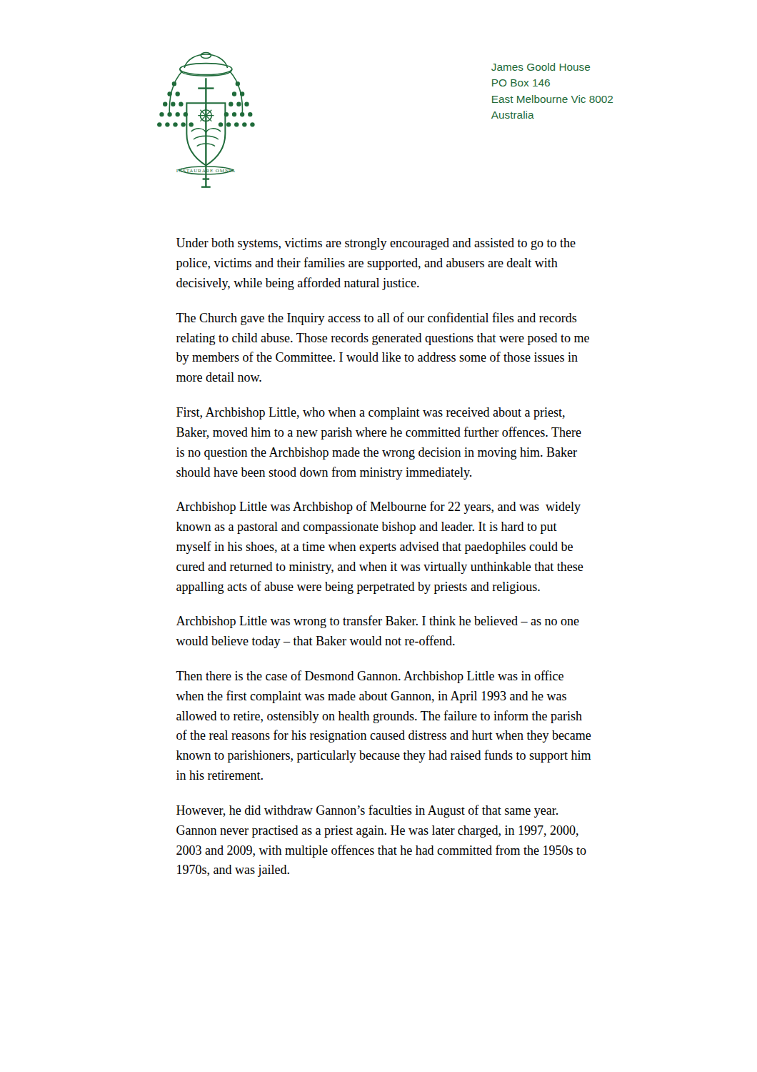INSTAURARE OMNIA
James Goold House
PO Box 146
East Melbourne Vic 8002
Australia
Under both systems, victims are strongly encouraged and assisted to go to the police, victims and their families are supported, and abusers are dealt with decisively, while being afforded natural justice.
The Church gave the Inquiry access to all of our confidential files and records relating to child abuse. Those records generated questions that were posed to me by members of the Committee. I would like to address some of those issues in more detail now.
First, Archbishop Little, who when a complaint was received about a priest, Baker, moved him to a new parish where he committed further offences. There is no question the Archbishop made the wrong decision in moving him. Baker should have been stood down from ministry immediately.
Archbishop Little was Archbishop of Melbourne for 22 years, and was widely known as a pastoral and compassionate bishop and leader. It is hard to put myself in his shoes, at a time when experts advised that paedophiles could be cured and returned to ministry, and when it was virtually unthinkable that these appalling acts of abuse were being perpetrated by priests and religious.
Archbishop Little was wrong to transfer Baker. I think he believed – as no one would believe today – that Baker would not re-offend.
Then there is the case of Desmond Gannon. Archbishop Little was in office when the first complaint was made about Gannon, in April 1993 and he was allowed to retire, ostensibly on health grounds. The failure to inform the parish of the real reasons for his resignation caused distress and hurt when they became known to parishioners, particularly because they had raised funds to support him in his retirement.
However, he did withdraw Gannon’s faculties in August of that same year. Gannon never practised as a priest again. He was later charged, in 1997, 2000, 2003 and 2009, with multiple offences that he had committed from the 1950s to 1970s, and was jailed.